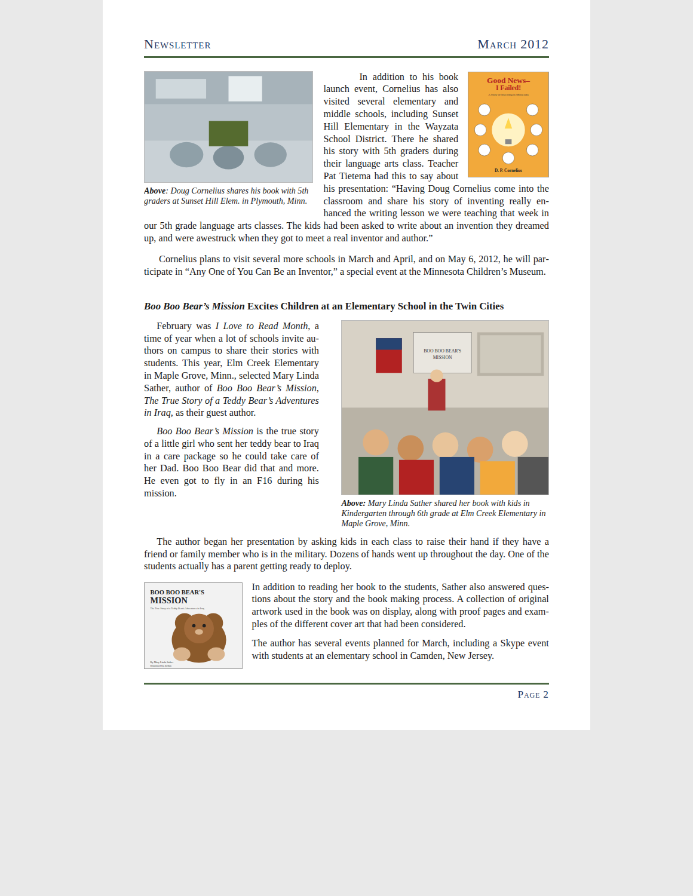Newsletter
March 2012
Above: Doug Cornelius shares his book with 5th graders at Sunset Hill Elem. in Plymouth, Minn.
In addition to his book launch event, Cornelius has also visited several elementary and middle schools, including Sunset Hill Elementary in the Wayzata School District. There he shared his story with 5th graders during their language arts class. Teacher Pat Tietema had this to say about his presentation: “Having Doug Cornelius come into the classroom and share his story of inventing really enhanced the writing lesson we were teaching that week in our 5th grade language arts classes. The kids had been asked to write about an invention they dreamed up, and were awestruck when they got to meet a real inventor and author.”
Cornelius plans to visit several more schools in March and April, and on May 6, 2012, he will participate in “Any One of You Can Be an Inventor,” a special event at the Minnesota Children’s Museum.
Boo Boo Bear’s Mission Excites Children at an Elementary School in the Twin Cities
Above: Mary Linda Sather shared her book with kids in Kindergarten through 6th grade at Elm Creek Elementary in Maple Grove, Minn.
February was I Love to Read Month, a time of year when a lot of schools invite authors on campus to share their stories with students. This year, Elm Creek Elementary in Maple Grove, Minn., selected Mary Linda Sather, author of Boo Boo Bear’s Mission, The True Story of a Teddy Bear’s Adventures in Iraq, as their guest author.
Boo Boo Bear’s Mission is the true story of a little girl who sent her teddy bear to Iraq in a care package so he could take care of her Dad. Boo Boo Bear did that and more. He even got to fly in an F16 during his mission.
The author began her presentation by asking kids in each class to raise their hand if they have a friend or family member who is in the military. Dozens of hands went up throughout the day. One of the students actually has a parent getting ready to deploy.
In addition to reading her book to the students, Sather also answered questions about the story and the book making process. A collection of original artwork used in the book was on display, along with proof pages and examples of the different cover art that had been considered.
The author has several events planned for March, including a Skype event with students at an elementary school in Camden, New Jersey.
Page 2